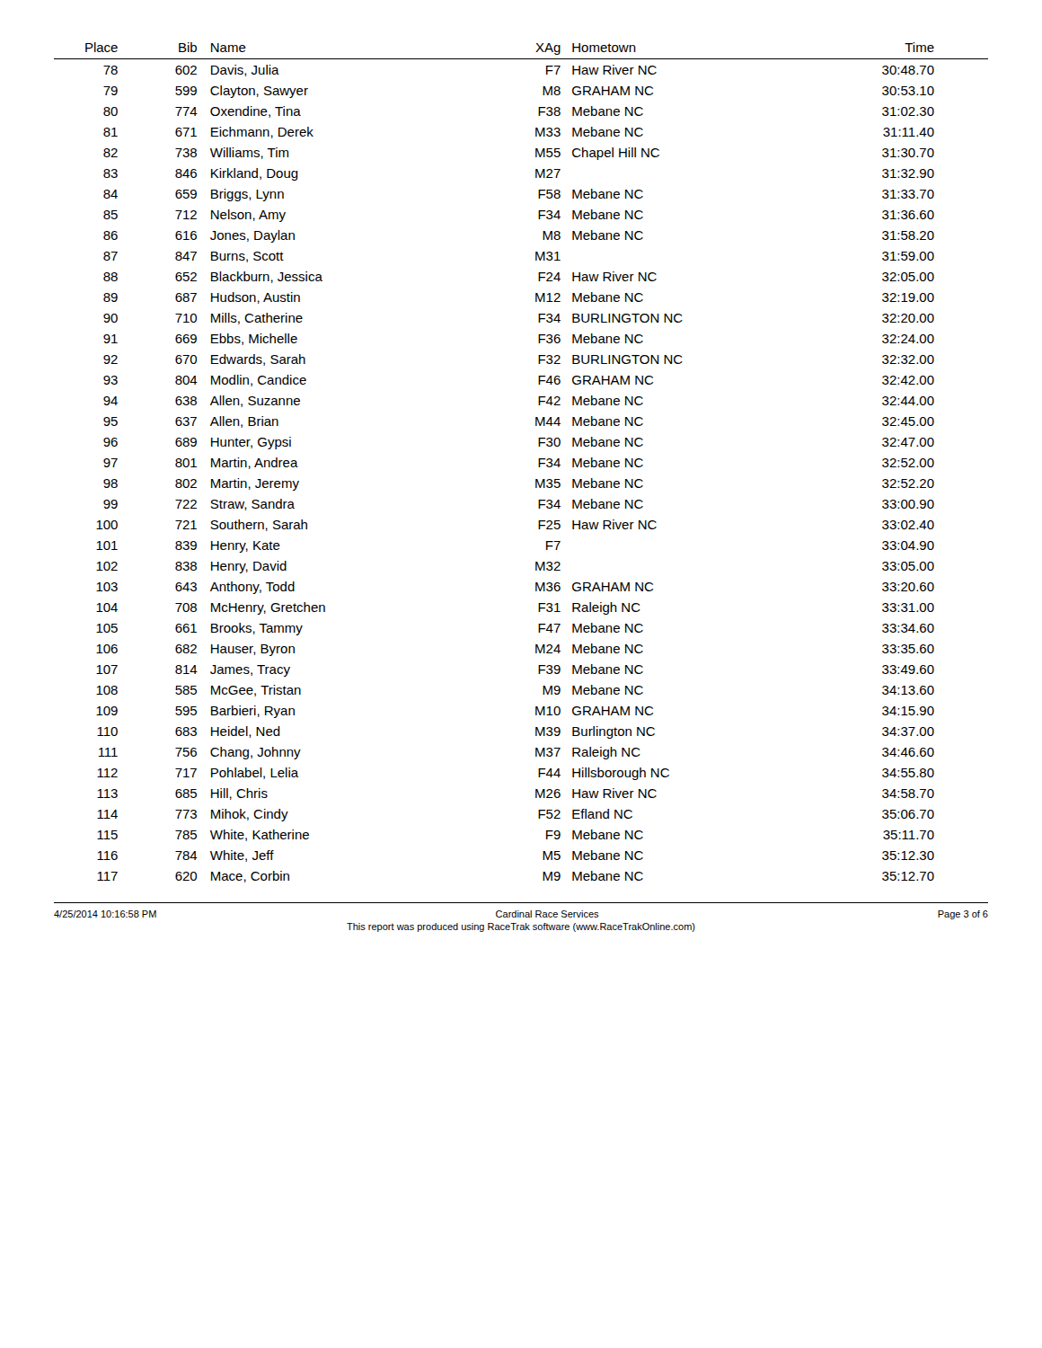| Place | Bib | Name | XAg | Hometown | Time |
| --- | --- | --- | --- | --- | --- |
| 78 | 602 | Davis, Julia | F7 | Haw River NC | 30:48.70 |
| 79 | 599 | Clayton, Sawyer | M8 | GRAHAM NC | 30:53.10 |
| 80 | 774 | Oxendine, Tina | F38 | Mebane NC | 31:02.30 |
| 81 | 671 | Eichmann, Derek | M33 | Mebane NC | 31:11.40 |
| 82 | 738 | Williams, Tim | M55 | Chapel Hill NC | 31:30.70 |
| 83 | 846 | Kirkland, Doug | M27 | | 31:32.90 |
| 84 | 659 | Briggs, Lynn | F58 | Mebane NC | 31:33.70 |
| 85 | 712 | Nelson, Amy | F34 | Mebane NC | 31:36.60 |
| 86 | 616 | Jones, Daylan | M8 | Mebane NC | 31:58.20 |
| 87 | 847 | Burns, Scott | M31 | | 31:59.00 |
| 88 | 652 | Blackburn, Jessica | F24 | Haw River NC | 32:05.00 |
| 89 | 687 | Hudson, Austin | M12 | Mebane NC | 32:19.00 |
| 90 | 710 | Mills, Catherine | F34 | BURLINGTON NC | 32:20.00 |
| 91 | 669 | Ebbs, Michelle | F36 | Mebane NC | 32:24.00 |
| 92 | 670 | Edwards, Sarah | F32 | BURLINGTON NC | 32:32.00 |
| 93 | 804 | Modlin, Candice | F46 | GRAHAM NC | 32:42.00 |
| 94 | 638 | Allen, Suzanne | F42 | Mebane NC | 32:44.00 |
| 95 | 637 | Allen, Brian | M44 | Mebane NC | 32:45.00 |
| 96 | 689 | Hunter, Gypsi | F30 | Mebane NC | 32:47.00 |
| 97 | 801 | Martin, Andrea | F34 | Mebane NC | 32:52.00 |
| 98 | 802 | Martin, Jeremy | M35 | Mebane NC | 32:52.20 |
| 99 | 722 | Straw, Sandra | F34 | Mebane NC | 33:00.90 |
| 100 | 721 | Southern, Sarah | F25 | Haw River NC | 33:02.40 |
| 101 | 839 | Henry, Kate | F7 | | 33:04.90 |
| 102 | 838 | Henry, David | M32 | | 33:05.00 |
| 103 | 643 | Anthony, Todd | M36 | GRAHAM NC | 33:20.60 |
| 104 | 708 | McHenry, Gretchen | F31 | Raleigh NC | 33:31.00 |
| 105 | 661 | Brooks, Tammy | F47 | Mebane NC | 33:34.60 |
| 106 | 682 | Hauser, Byron | M24 | Mebane NC | 33:35.60 |
| 107 | 814 | James, Tracy | F39 | Mebane NC | 33:49.60 |
| 108 | 585 | McGee, Tristan | M9 | Mebane NC | 34:13.60 |
| 109 | 595 | Barbieri, Ryan | M10 | GRAHAM NC | 34:15.90 |
| 110 | 683 | Heidel, Ned | M39 | Burlington NC | 34:37.00 |
| 111 | 756 | Chang, Johnny | M37 | Raleigh NC | 34:46.60 |
| 112 | 717 | Pohlabel, Lelia | F44 | Hillsborough NC | 34:55.80 |
| 113 | 685 | Hill, Chris | M26 | Haw River NC | 34:58.70 |
| 114 | 773 | Mihok, Cindy | F52 | Efland NC | 35:06.70 |
| 115 | 785 | White, Katherine | F9 | Mebane NC | 35:11.70 |
| 116 | 784 | White, Jeff | M5 | Mebane NC | 35:12.30 |
| 117 | 620 | Mace, Corbin | M9 | Mebane NC | 35:12.70 |
4/25/2014 10:16:58 PM
Cardinal Race Services
Page 3 of 6
This report was produced using RaceTrak software (www.RaceTrakOnline.com)